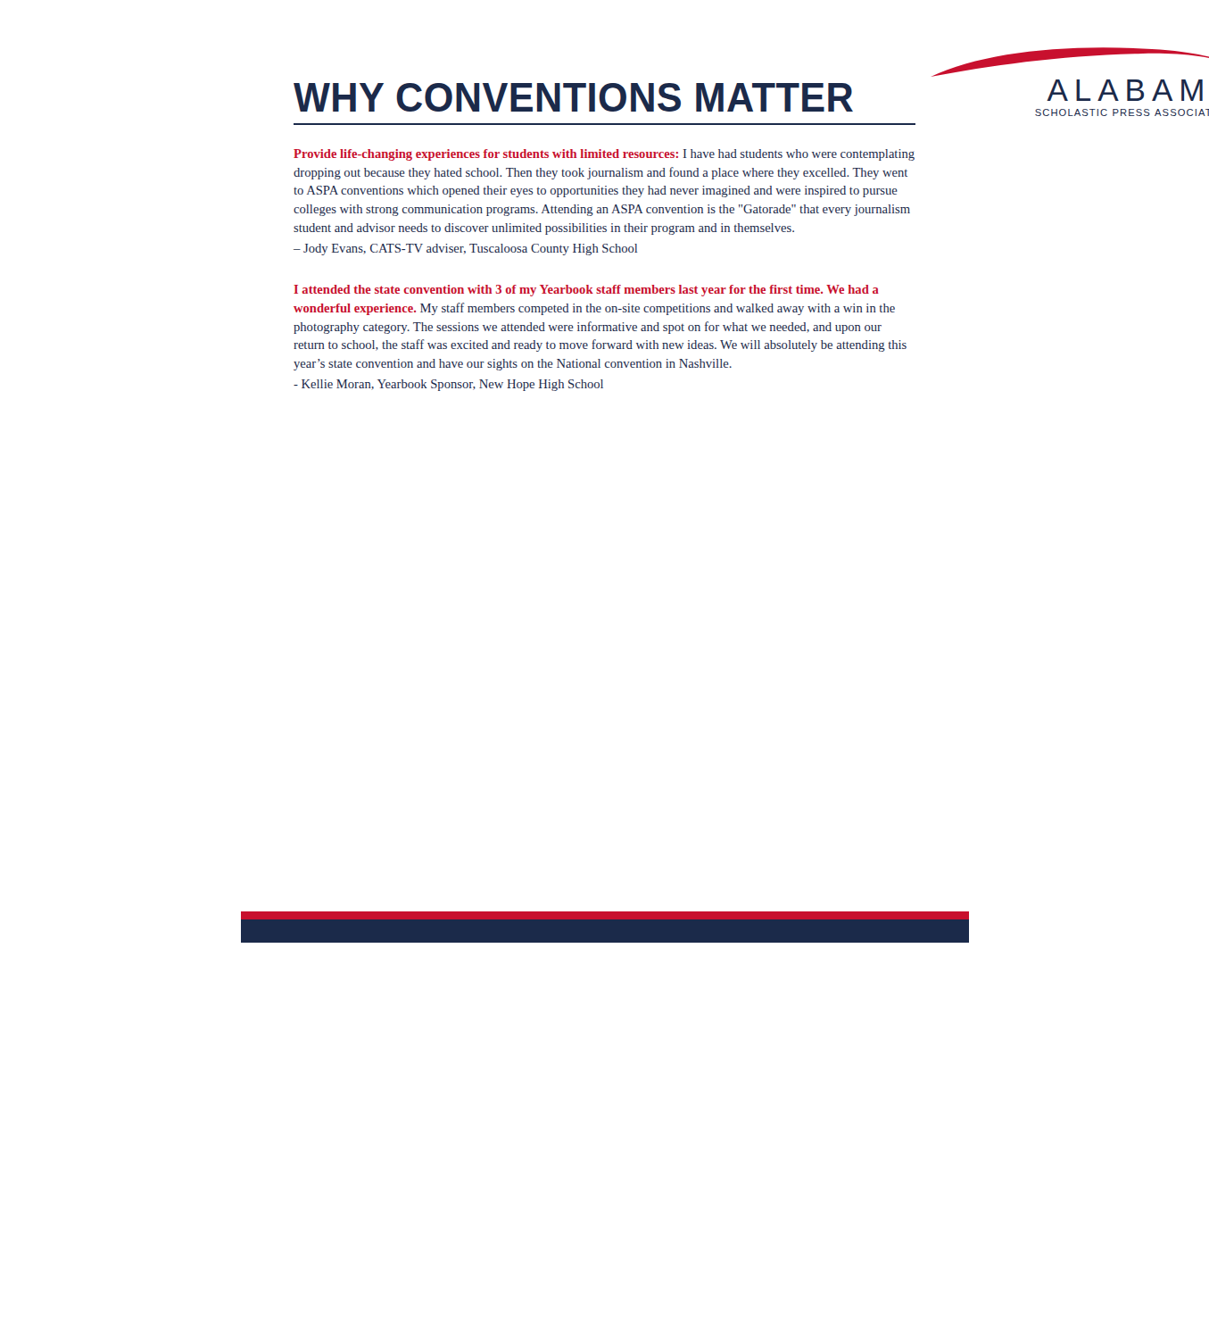Why Conventions Matter
ALABAMA SCHOLASTIC PRESS ASSOCIATION
Provide life-changing experiences for students with limited resources: I have had students who were contemplating dropping out because they hated school. Then they took journalism and found a place where they excelled. They went to ASPA conventions which opened their eyes to opportunities they had never imagined and were inspired to pursue colleges with strong communication programs. Attending an ASPA convention is the "Gatorade" that every journalism student and advisor needs to discover unlimited possibilities in their program and in themselves. – Jody Evans, CATS-TV adviser, Tuscaloosa County High School
I attended the state convention with 3 of my Yearbook staff members last year for the first time. We had a wonderful experience. My staff members competed in the on-site competitions and walked away with a win in the photography category. The sessions we attended were informative and spot on for what we needed, and upon our return to school, the staff was excited and ready to move forward with new ideas. We will absolutely be attending this year’s state convention and have our sights on the National convention in Nashville. - Kellie Moran, Yearbook Sponsor, New Hope High School